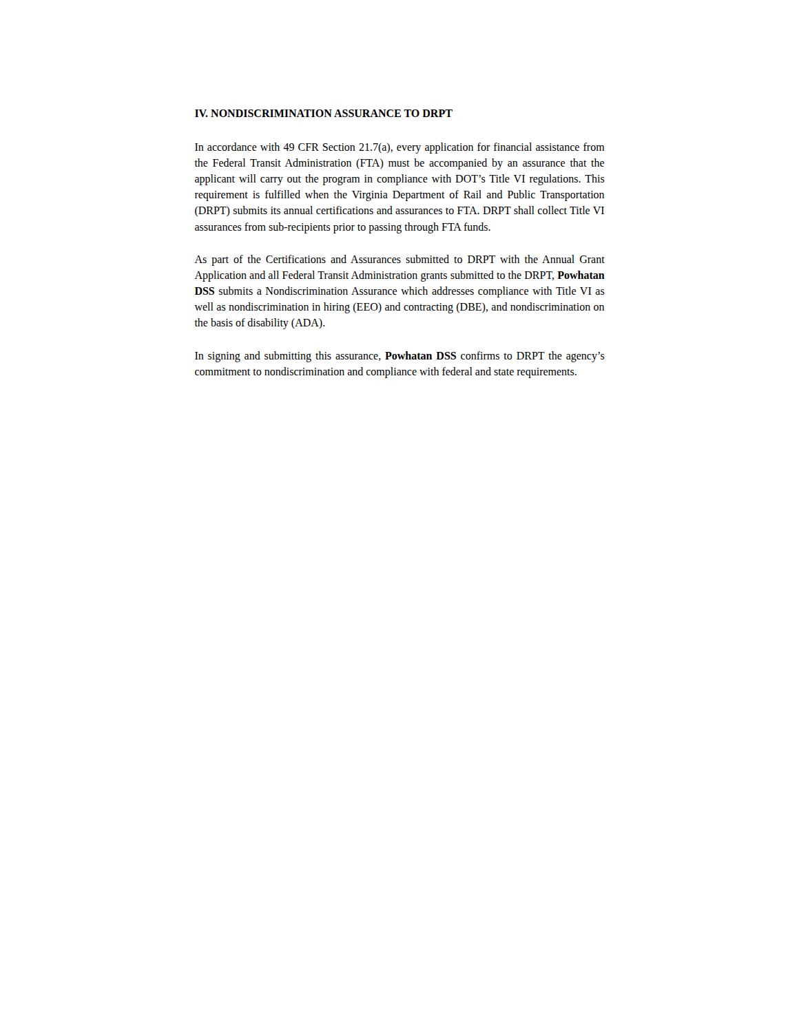IV. NONDISCRIMINATION ASSURANCE TO DRPT
In accordance with 49 CFR Section 21.7(a), every application for financial assistance from the Federal Transit Administration (FTA) must be accompanied by an assurance that the applicant will carry out the program in compliance with DOT’s Title VI regulations. This requirement is fulfilled when the Virginia Department of Rail and Public Transportation (DRPT) submits its annual certifications and assurances to FTA. DRPT shall collect Title VI assurances from sub-recipients prior to passing through FTA funds.
As part of the Certifications and Assurances submitted to DRPT with the Annual Grant Application and all Federal Transit Administration grants submitted to the DRPT, Powhatan DSS submits a Nondiscrimination Assurance which addresses compliance with Title VI as well as nondiscrimination in hiring (EEO) and contracting (DBE), and nondiscrimination on the basis of disability (ADA).
In signing and submitting this assurance, Powhatan DSS confirms to DRPT the agency’s commitment to nondiscrimination and compliance with federal and state requirements.